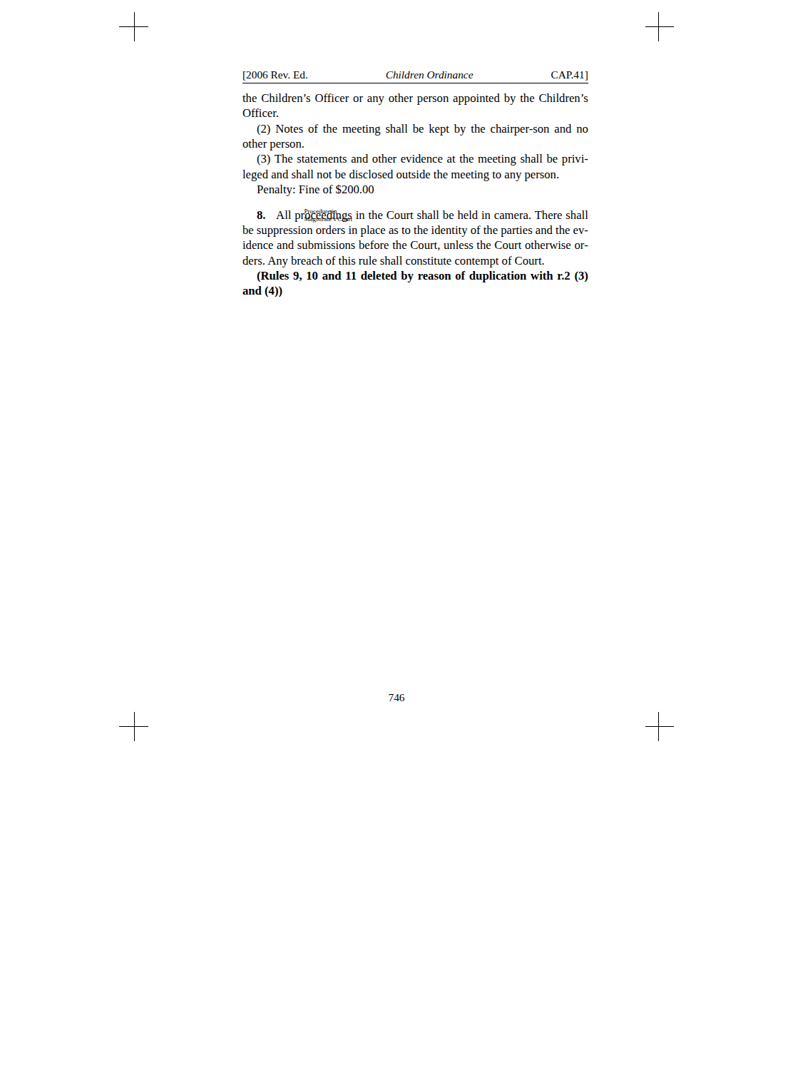[2006 Rev. Ed. Children Ordinance CAP.41]
the Children’s Officer or any other person appointed by the Children’s Officer.
(2) Notes of the meeting shall be kept by the chairper-son and no other person.
(3) The statements and other evidence at the meeting shall be privileged and shall not be disclosed outside the meeting to any person.
Penalty: Fine of $200.00
Procedure in
Magistrate’s Court
8. All proceedings in the Court shall be held in camera. There shall be suppression orders in place as to the identity of the parties and the evidence and submissions before the Court, unless the Court otherwise orders. Any breach of this rule shall constitute contempt of Court.
(Rules 9, 10 and 11 deleted by reason of duplication with r.2 (3) and (4))
746